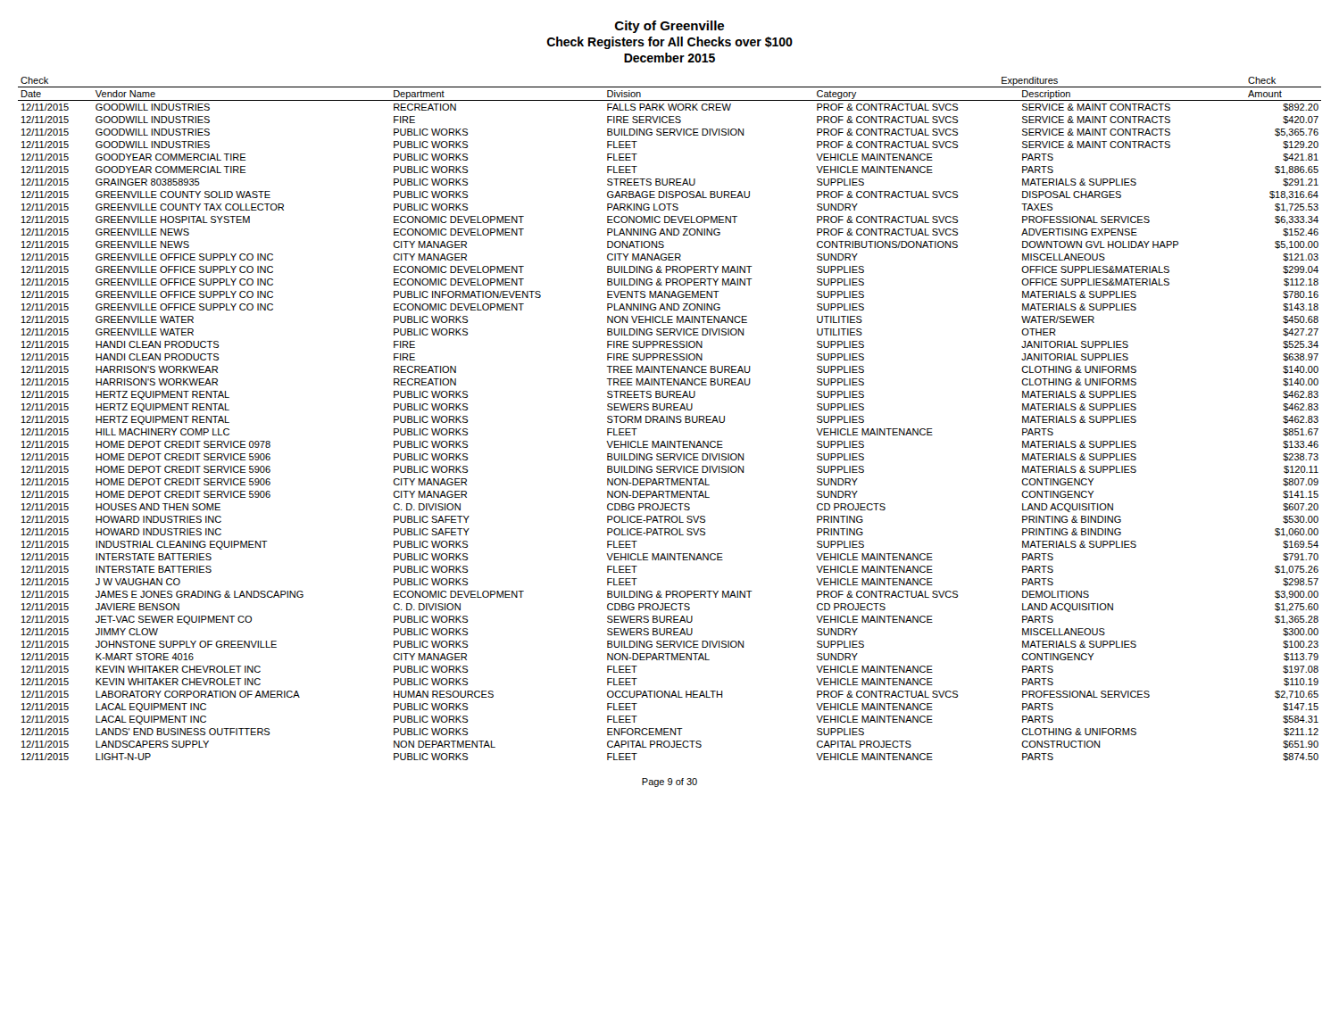City of Greenville
Check Registers for All Checks over $100
December 2015
| Check | | | | Expenditures | Check |
| --- | --- | --- | --- | --- | --- |
| Date | Vendor Name | Department | Division | Category | Description | Amount |
| 12/11/2015 | GOODWILL INDUSTRIES | RECREATION | FALLS PARK WORK CREW | PROF & CONTRACTUAL SVCS | SERVICE & MAINT CONTRACTS | $892.20 |
| 12/11/2015 | GOODWILL INDUSTRIES | FIRE | FIRE SERVICES | PROF & CONTRACTUAL SVCS | SERVICE & MAINT CONTRACTS | $420.07 |
| 12/11/2015 | GOODWILL INDUSTRIES | PUBLIC WORKS | BUILDING SERVICE DIVISION | PROF & CONTRACTUAL SVCS | SERVICE & MAINT CONTRACTS | $5,365.76 |
| 12/11/2015 | GOODWILL INDUSTRIES | PUBLIC WORKS | FLEET | PROF & CONTRACTUAL SVCS | SERVICE & MAINT CONTRACTS | $129.20 |
| 12/11/2015 | GOODYEAR COMMERCIAL TIRE | PUBLIC WORKS | FLEET | VEHICLE MAINTENANCE | PARTS | $421.81 |
| 12/11/2015 | GOODYEAR COMMERCIAL TIRE | PUBLIC WORKS | FLEET | VEHICLE MAINTENANCE | PARTS | $1,886.65 |
| 12/11/2015 | GRAINGER 803858935 | PUBLIC WORKS | STREETS BUREAU | SUPPLIES | MATERIALS & SUPPLIES | $291.21 |
| 12/11/2015 | GREENVILLE COUNTY SOLID WASTE | PUBLIC WORKS | GARBAGE DISPOSAL BUREAU | PROF & CONTRACTUAL SVCS | DISPOSAL CHARGES | $18,316.64 |
| 12/11/2015 | GREENVILLE COUNTY TAX COLLECTOR | PUBLIC WORKS | PARKING LOTS | SUNDRY | TAXES | $1,725.53 |
| 12/11/2015 | GREENVILLE HOSPITAL SYSTEM | ECONOMIC DEVELOPMENT | ECONOMIC DEVELOPMENT | PROF & CONTRACTUAL SVCS | PROFESSIONAL SERVICES | $6,333.34 |
| 12/11/2015 | GREENVILLE NEWS | ECONOMIC DEVELOPMENT | PLANNING AND ZONING | PROF & CONTRACTUAL SVCS | ADVERTISING EXPENSE | $152.46 |
| 12/11/2015 | GREENVILLE NEWS | CITY MANAGER | DONATIONS | CONTRIBUTIONS/DONATIONS | DOWNTOWN GVL HOLIDAY HAPP | $5,100.00 |
| 12/11/2015 | GREENVILLE OFFICE SUPPLY CO INC | CITY MANAGER | CITY MANAGER | SUNDRY | MISCELLANEOUS | $121.03 |
| 12/11/2015 | GREENVILLE OFFICE SUPPLY CO INC | ECONOMIC DEVELOPMENT | BUILDING & PROPERTY MAINT | SUPPLIES | OFFICE SUPPLIES&MATERIALS | $299.04 |
| 12/11/2015 | GREENVILLE OFFICE SUPPLY CO INC | ECONOMIC DEVELOPMENT | BUILDING & PROPERTY MAINT | SUPPLIES | OFFICE SUPPLIES&MATERIALS | $112.18 |
| 12/11/2015 | GREENVILLE OFFICE SUPPLY CO INC | PUBLIC INFORMATION/EVENTS | EVENTS MANAGEMENT | SUPPLIES | MATERIALS & SUPPLIES | $780.16 |
| 12/11/2015 | GREENVILLE OFFICE SUPPLY CO INC | ECONOMIC DEVELOPMENT | PLANNING AND ZONING | SUPPLIES | MATERIALS & SUPPLIES | $143.18 |
| 12/11/2015 | GREENVILLE WATER | PUBLIC WORKS | NON VEHICLE MAINTENANCE | UTILITIES | WATER/SEWER | $450.68 |
| 12/11/2015 | GREENVILLE WATER | PUBLIC WORKS | BUILDING SERVICE DIVISION | UTILITIES | OTHER | $427.27 |
| 12/11/2015 | HANDI CLEAN PRODUCTS | FIRE | FIRE SUPPRESSION | SUPPLIES | JANITORIAL SUPPLIES | $525.34 |
| 12/11/2015 | HANDI CLEAN PRODUCTS | FIRE | FIRE SUPPRESSION | SUPPLIES | JANITORIAL SUPPLIES | $638.97 |
| 12/11/2015 | HARRISON'S WORKWEAR | RECREATION | TREE MAINTENANCE BUREAU | SUPPLIES | CLOTHING & UNIFORMS | $140.00 |
| 12/11/2015 | HARRISON'S WORKWEAR | RECREATION | TREE MAINTENANCE BUREAU | SUPPLIES | CLOTHING & UNIFORMS | $140.00 |
| 12/11/2015 | HERTZ EQUIPMENT RENTAL | PUBLIC WORKS | STREETS BUREAU | SUPPLIES | MATERIALS & SUPPLIES | $462.83 |
| 12/11/2015 | HERTZ EQUIPMENT RENTAL | PUBLIC WORKS | SEWERS BUREAU | SUPPLIES | MATERIALS & SUPPLIES | $462.83 |
| 12/11/2015 | HERTZ EQUIPMENT RENTAL | PUBLIC WORKS | STORM DRAINS BUREAU | SUPPLIES | MATERIALS & SUPPLIES | $462.83 |
| 12/11/2015 | HILL MACHINERY COMP LLC | PUBLIC WORKS | FLEET | VEHICLE MAINTENANCE | PARTS | $851.67 |
| 12/11/2015 | HOME DEPOT CREDIT SERVICE 0978 | PUBLIC WORKS | VEHICLE MAINTENANCE | SUPPLIES | MATERIALS & SUPPLIES | $133.46 |
| 12/11/2015 | HOME DEPOT CREDIT SERVICE 5906 | PUBLIC WORKS | BUILDING SERVICE DIVISION | SUPPLIES | MATERIALS & SUPPLIES | $238.73 |
| 12/11/2015 | HOME DEPOT CREDIT SERVICE 5906 | PUBLIC WORKS | BUILDING SERVICE DIVISION | SUPPLIES | MATERIALS & SUPPLIES | $120.11 |
| 12/11/2015 | HOME DEPOT CREDIT SERVICE 5906 | CITY MANAGER | NON-DEPARTMENTAL | SUNDRY | CONTINGENCY | $807.09 |
| 12/11/2015 | HOME DEPOT CREDIT SERVICE 5906 | CITY MANAGER | NON-DEPARTMENTAL | SUNDRY | CONTINGENCY | $141.15 |
| 12/11/2015 | HOUSES AND THEN SOME | C. D. DIVISION | CDBG PROJECTS | CD PROJECTS | LAND ACQUISITION | $607.20 |
| 12/11/2015 | HOWARD INDUSTRIES INC | PUBLIC SAFETY | POLICE-PATROL SVS | PRINTING | PRINTING & BINDING | $530.00 |
| 12/11/2015 | HOWARD INDUSTRIES INC | PUBLIC SAFETY | POLICE-PATROL SVS | PRINTING | PRINTING & BINDING | $1,060.00 |
| 12/11/2015 | INDUSTRIAL CLEANING EQUIPMENT | PUBLIC WORKS | FLEET | SUPPLIES | MATERIALS & SUPPLIES | $169.54 |
| 12/11/2015 | INTERSTATE BATTERIES | PUBLIC WORKS | VEHICLE MAINTENANCE | VEHICLE MAINTENANCE | PARTS | $791.70 |
| 12/11/2015 | INTERSTATE BATTERIES | PUBLIC WORKS | FLEET | VEHICLE MAINTENANCE | PARTS | $1,075.26 |
| 12/11/2015 | J W VAUGHAN CO | PUBLIC WORKS | FLEET | VEHICLE MAINTENANCE | PARTS | $298.57 |
| 12/11/2015 | JAMES E JONES GRADING & LANDSCAPING | ECONOMIC DEVELOPMENT | BUILDING & PROPERTY MAINT | PROF & CONTRACTUAL SVCS | DEMOLITIONS | $3,900.00 |
| 12/11/2015 | JAVIERE BENSON | C. D. DIVISION | CDBG PROJECTS | CD PROJECTS | LAND ACQUISITION | $1,275.60 |
| 12/11/2015 | JET-VAC SEWER EQUIPMENT CO | PUBLIC WORKS | SEWERS BUREAU | VEHICLE MAINTENANCE | PARTS | $1,365.28 |
| 12/11/2015 | JIMMY CLOW | PUBLIC WORKS | SEWERS BUREAU | SUNDRY | MISCELLANEOUS | $300.00 |
| 12/11/2015 | JOHNSTONE SUPPLY OF GREENVILLE | PUBLIC WORKS | BUILDING SERVICE DIVISION | SUPPLIES | MATERIALS & SUPPLIES | $100.23 |
| 12/11/2015 | K-MART STORE 4016 | CITY MANAGER | NON-DEPARTMENTAL | SUNDRY | CONTINGENCY | $113.79 |
| 12/11/2015 | KEVIN WHITAKER CHEVROLET INC | PUBLIC WORKS | FLEET | VEHICLE MAINTENANCE | PARTS | $197.08 |
| 12/11/2015 | KEVIN WHITAKER CHEVROLET INC | PUBLIC WORKS | FLEET | VEHICLE MAINTENANCE | PARTS | $110.19 |
| 12/11/2015 | LABORATORY CORPORATION OF AMERICA | HUMAN RESOURCES | OCCUPATIONAL HEALTH | PROF & CONTRACTUAL SVCS | PROFESSIONAL SERVICES | $2,710.65 |
| 12/11/2015 | LACAL EQUIPMENT INC | PUBLIC WORKS | FLEET | VEHICLE MAINTENANCE | PARTS | $147.15 |
| 12/11/2015 | LACAL EQUIPMENT INC | PUBLIC WORKS | FLEET | VEHICLE MAINTENANCE | PARTS | $584.31 |
| 12/11/2015 | LANDS' END BUSINESS OUTFITTERS | PUBLIC WORKS | ENFORCEMENT | SUPPLIES | CLOTHING & UNIFORMS | $211.12 |
| 12/11/2015 | LANDSCAPERS SUPPLY | NON DEPARTMENTAL | CAPITAL PROJECTS | CAPITAL PROJECTS | CONSTRUCTION | $651.90 |
| 12/11/2015 | LIGHT-N-UP | PUBLIC WORKS | FLEET | VEHICLE MAINTENANCE | PARTS | $874.50 |
Page 9 of 30